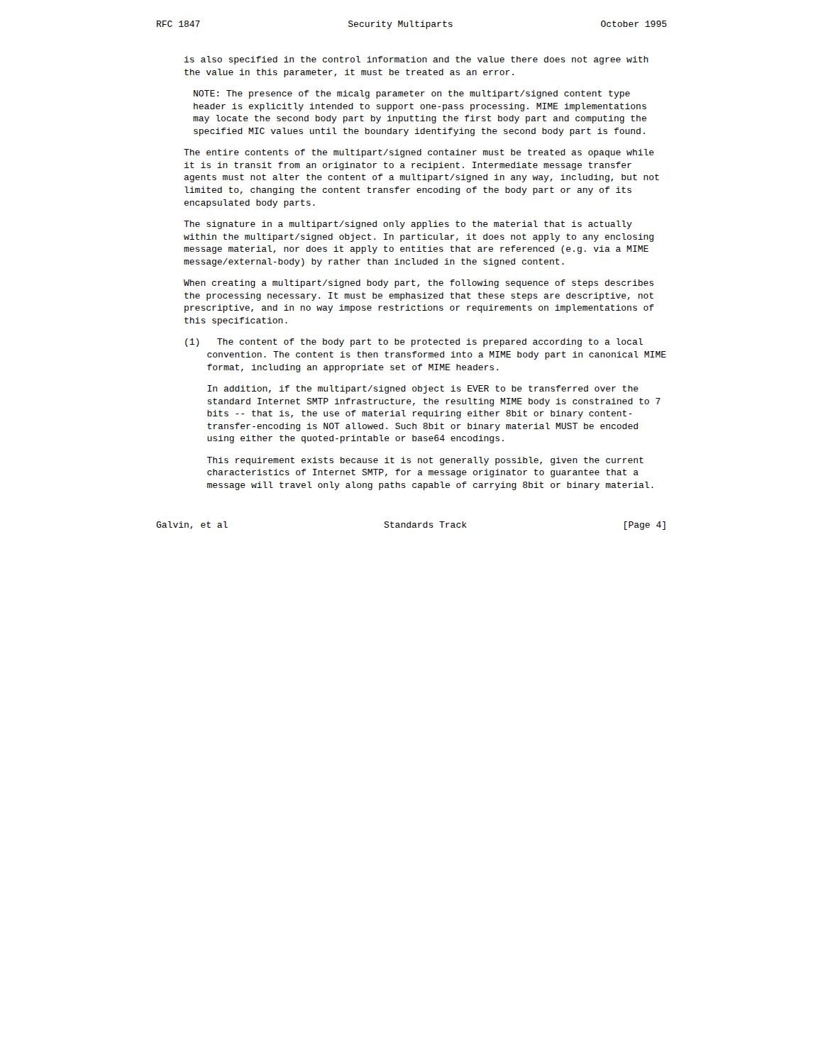RFC 1847 Security Multiparts October 1995
is also specified in the control information and the value there does not agree with the value in this parameter, it must be treated as an error.
NOTE: The presence of the micalg parameter on the multipart/signed content type header is explicitly intended to support one-pass processing. MIME implementations may locate the second body part by inputting the first body part and computing the specified MIC values until the boundary identifying the second body part is found.
The entire contents of the multipart/signed container must be treated as opaque while it is in transit from an originator to a recipient. Intermediate message transfer agents must not alter the content of a multipart/signed in any way, including, but not limited to, changing the content transfer encoding of the body part or any of its encapsulated body parts.
The signature in a multipart/signed only applies to the material that is actually within the multipart/signed object. In particular, it does not apply to any enclosing message material, nor does it apply to entities that are referenced (e.g. via a MIME message/external-body) by rather than included in the signed content.
When creating a multipart/signed body part, the following sequence of steps describes the processing necessary. It must be emphasized that these steps are descriptive, not prescriptive, and in no way impose restrictions or requirements on implementations of this specification.
(1) The content of the body part to be protected is prepared according to a local convention. The content is then transformed into a MIME body part in canonical MIME format, including an appropriate set of MIME headers.
In addition, if the multipart/signed object is EVER to be transferred over the standard Internet SMTP infrastructure, the resulting MIME body is constrained to 7 bits -- that is, the use of material requiring either 8bit or binary content-transfer-encoding is NOT allowed. Such 8bit or binary material MUST be encoded using either the quoted-printable or base64 encodings.
This requirement exists because it is not generally possible, given the current characteristics of Internet SMTP, for a message originator to guarantee that a message will travel only along paths capable of carrying 8bit or binary material.
Galvin, et al Standards Track [Page 4]